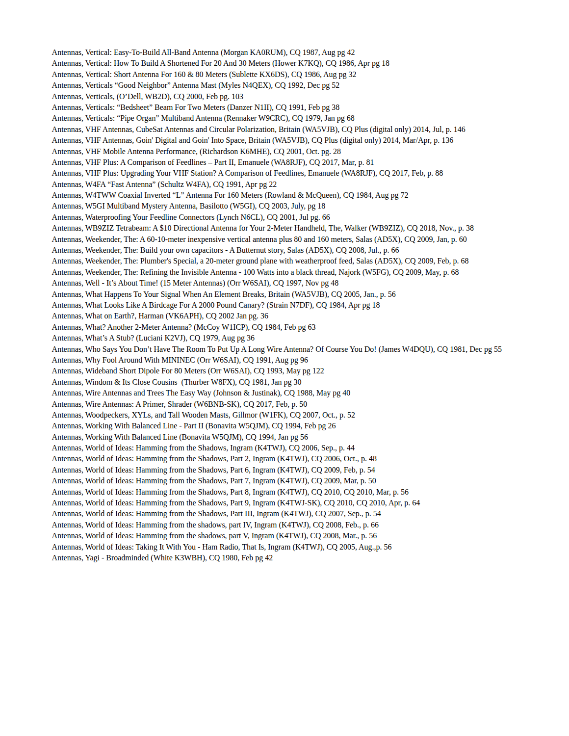Antennas, Vertical: Easy-To-Build All-Band Antenna (Morgan KA0RUM), CQ 1987, Aug pg 42
Antennas, Vertical: How To Build A Shortened For 20 And 30 Meters (Hower K7KQ), CQ 1986, Apr pg 18
Antennas, Vertical: Short Antenna For 160 & 80 Meters (Sublette KX6DS), CQ 1986, Aug pg 32
Antennas, Verticals “Good Neighbor” Antenna Mast (Myles N4QEX), CQ 1992, Dec pg 52
Antennas, Verticals, (O’Dell, WB2D), CQ 2000, Feb pg. 103
Antennas, Verticals: “Bedsheet” Beam For Two Meters (Danzer N1II), CQ 1991, Feb pg 38
Antennas, Verticals: “Pipe Organ” Multiband Antenna (Rennaker W9CRC), CQ 1979, Jan pg 68
Antennas, VHF Antennas, CubeSat Antennas and Circular Polarization, Britain (WA5VJB), CQ Plus (digital only) 2014, Jul, p. 146
Antennas, VHF Antennas, Goin' Digital and Goin' Into Space, Britain (WA5VJB), CQ Plus (digital only) 2014, Mar/Apr, p. 136
Antennas, VHF Mobile Antenna Performance, (Richardson K6MHE), CQ 2001, Oct. pg. 28
Antennas, VHF Plus: A Comparison of Feedlines – Part II, Emanuele (WA8RJF), CQ 2017, Mar, p. 81
Antennas, VHF Plus: Upgrading Your VHF Station? A Comparison of Feedlines, Emanuele (WA8RJF), CQ 2017, Feb, p. 88
Antennas, W4FA “Fast Antenna” (Schultz W4FA), CQ 1991, Apr pg 22
Antennas, W4TWW Coaxial Inverted “L” Antenna For 160 Meters (Rowland & McQueen), CQ 1984, Aug pg 72
Antennas, W5GI Multiband Mystery Antenna, Basilotto (W5GI), CQ 2003, July, pg 18
Antennas, Waterproofing Your Feedline Connectors (Lynch N6CL), CQ 2001, Jul pg. 66
Antennas, WB9ZIZ Tetrabeam: A $10 Directional Antenna for Your 2-Meter Handheld, The, Walker (WB9ZIZ), CQ 2018, Nov., p. 38
Antennas, Weekender, The: A 60-10-meter inexpensive vertical antenna plus 80 and 160 meters, Salas (AD5X), CQ 2009, Jan, p. 60
Antennas, Weekender, The: Build your own capacitors - A Butternut story, Salas (AD5X), CQ 2008, Jul., p. 66
Antennas, Weekender, The: Plumber's Special, a 20-meter ground plane with weatherproof feed, Salas (AD5X), CQ 2009, Feb, p. 68
Antennas, Weekender, The: Refining the Invisible Antenna - 100 Watts into a black thread, Najork (W5FG), CQ 2009, May, p. 68
Antennas, Well - It’s About Time! (15 Meter Antennas) (Orr W6SAI), CQ 1997, Nov pg 48
Antennas, What Happens To Your Signal When An Element Breaks, Britain (WA5VJB), CQ 2005, Jan., p. 56
Antennas, What Looks Like A Birdcage For A 2000 Pound Canary? (Strain N7DF), CQ 1984, Apr pg 18
Antennas, What on Earth?, Harman (VK6APH), CQ 2002 Jan pg. 36
Antennas, What? Another 2-Meter Antenna? (McCoy W1ICP), CQ 1984, Feb pg 63
Antennas, What’s A Stub? (Luciani K2VJ), CQ 1979, Aug pg 36
Antennas, Who Says You Don’t Have The Room To Put Up A Long Wire Antenna? Of Course You Do! (James W4DQU), CQ 1981, Dec pg 55
Antennas, Why Fool Around With MININEC (Orr W6SAI), CQ 1991, Aug pg 96
Antennas, Wideband Short Dipole For 80 Meters (Orr W6SAI), CQ 1993, May pg 122
Antennas, Windom & Its Close Cousins (Thurber W8FX), CQ 1981, Jan pg 30
Antennas, Wire Antennas and Trees The Easy Way (Johnson & Justinak), CQ 1988, May pg 40
Antennas, Wire Antennas: A Primer, Shrader (W6BNB-SK), CQ 2017, Feb, p. 50
Antennas, Woodpeckers, XYLs, and Tall Wooden Masts, Gillmor (W1FK), CQ 2007, Oct., p. 52
Antennas, Working With Balanced Line - Part II (Bonavita W5QJM), CQ 1994, Feb pg 26
Antennas, Working With Balanced Line (Bonavita W5QJM), CQ 1994, Jan pg 56
Antennas, World of Ideas: Hamming from the Shadows, Ingram (K4TWJ), CQ 2006, Sep., p. 44
Antennas, World of Ideas: Hamming from the Shadows, Part 2, Ingram (K4TWJ), CQ 2006, Oct., p. 48
Antennas, World of Ideas: Hamming from the Shadows, Part 6, Ingram (K4TWJ), CQ 2009, Feb, p. 54
Antennas, World of Ideas: Hamming from the Shadows, Part 7, Ingram (K4TWJ), CQ 2009, Mar, p. 50
Antennas, World of Ideas: Hamming from the Shadows, Part 8, Ingram (K4TWJ), CQ 2010, CQ 2010, Mar, p. 56
Antennas, World of Ideas: Hamming from the Shadows, Part 9, Ingram (K4TWJ-SK), CQ 2010, CQ 2010, Apr, p. 64
Antennas, World of Ideas: Hamming from the Shadows, Part III, Ingram (K4TWJ), CQ 2007, Sep., p. 54
Antennas, World of Ideas: Hamming from the shadows, part IV, Ingram (K4TWJ), CQ 2008, Feb., p. 66
Antennas, World of Ideas: Hamming from the shadows, part V, Ingram (K4TWJ), CQ 2008, Mar., p. 56
Antennas, World of Ideas: Taking It With You - Ham Radio, That Is, Ingram (K4TWJ), CQ 2005, Aug.,p. 56
Antennas, Yagi - Broadminded (White K3WBH), CQ 1980, Feb pg 42